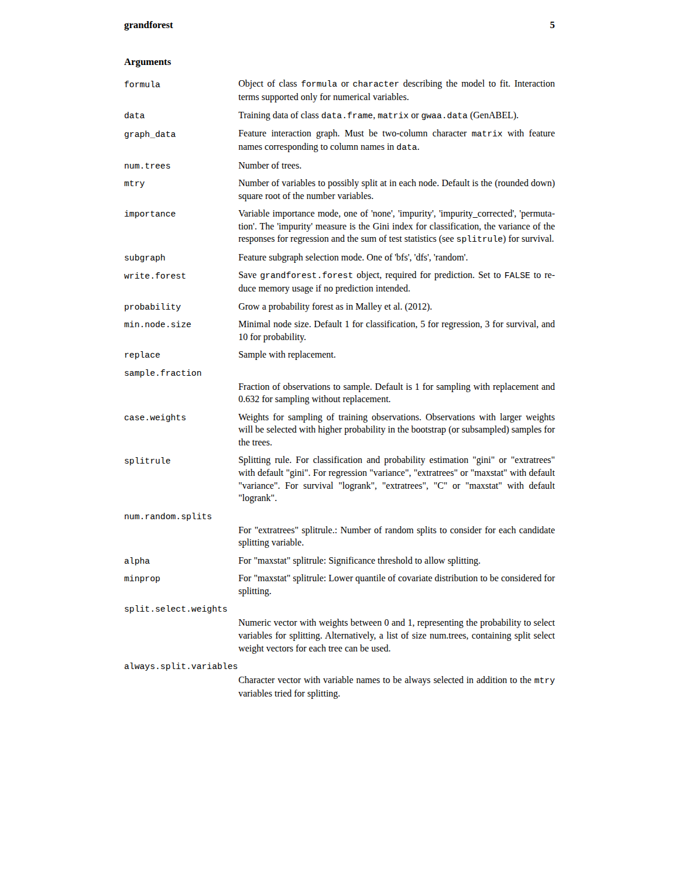grandforest 5
Arguments
formula
Object of class formula or character describing the model to fit. Interaction terms supported only for numerical variables.
data
Training data of class data.frame, matrix or gwaa.data (GenABEL).
graph_data
Feature interaction graph. Must be two-column character matrix with feature names corresponding to column names in data.
num.trees
Number of trees.
mtry
Number of variables to possibly split at in each node. Default is the (rounded down) square root of the number variables.
importance
Variable importance mode, one of 'none', 'impurity', 'impurity_corrected', 'permutation'. The 'impurity' measure is the Gini index for classification, the variance of the responses for regression and the sum of test statistics (see splitrule) for survival.
subgraph
Feature subgraph selection mode. One of 'bfs', 'dfs', 'random'.
write.forest
Save grandforest.forest object, required for prediction. Set to FALSE to reduce memory usage if no prediction intended.
probability
Grow a probability forest as in Malley et al. (2012).
min.node.size
Minimal node size. Default 1 for classification, 5 for regression, 3 for survival, and 10 for probability.
replace
Sample with replacement.
sample.fraction
Fraction of observations to sample. Default is 1 for sampling with replacement and 0.632 for sampling without replacement.
case.weights
Weights for sampling of training observations. Observations with larger weights will be selected with higher probability in the bootstrap (or subsampled) samples for the trees.
splitrule
Splitting rule. For classification and probability estimation "gini" or "extratrees" with default "gini". For regression "variance", "extratrees" or "maxstat" with default "variance". For survival "logrank", "extratrees", "C" or "maxstat" with default "logrank".
num.random.splits
For "extratrees" splitrule.: Number of random splits to consider for each candidate splitting variable.
alpha
For "maxstat" splitrule: Significance threshold to allow splitting.
minprop
For "maxstat" splitrule: Lower quantile of covariate distribution to be considered for splitting.
split.select.weights
Numeric vector with weights between 0 and 1, representing the probability to select variables for splitting. Alternatively, a list of size num.trees, containing split select weight vectors for each tree can be used.
always.split.variables
Character vector with variable names to be always selected in addition to the mtry variables tried for splitting.